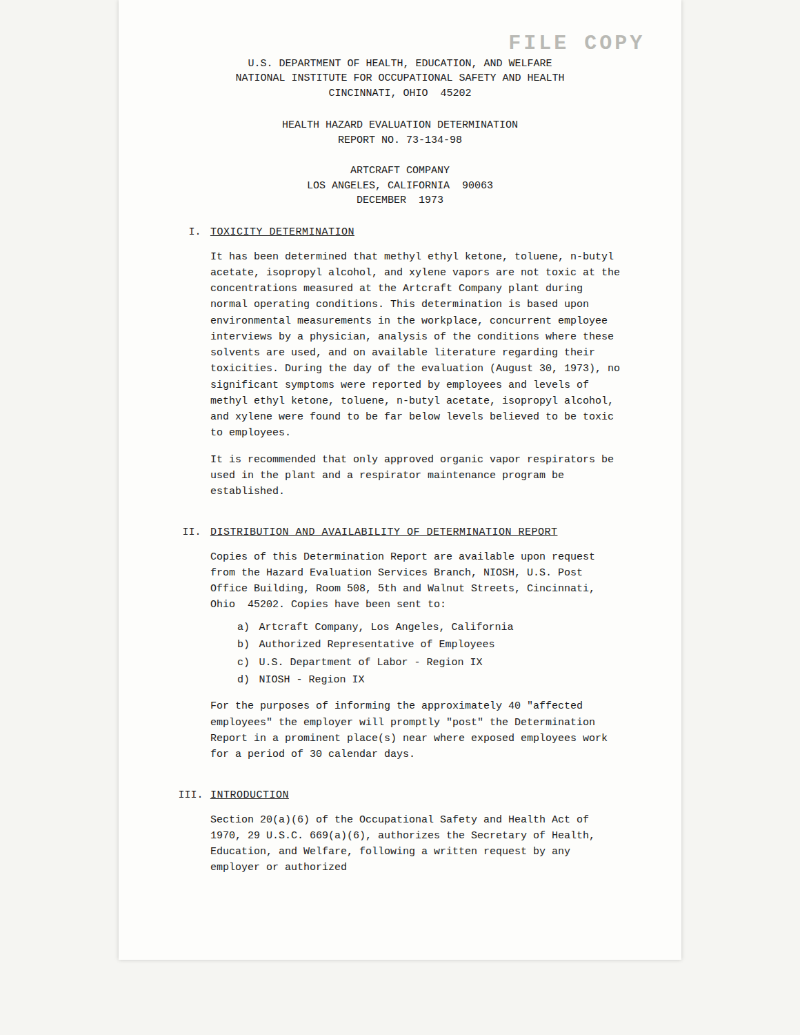FILE COPY
U.S. DEPARTMENT OF HEALTH, EDUCATION, AND WELFARE
NATIONAL INSTITUTE FOR OCCUPATIONAL SAFETY AND HEALTH
CINCINNATI, OHIO 45202
HEALTH HAZARD EVALUATION DETERMINATION
REPORT NO. 73-134-98
ARTCRAFT COMPANY
LOS ANGELES, CALIFORNIA 90063
DECEMBER 1973
I.
TOXICITY DETERMINATION
It has been determined that methyl ethyl ketone, toluene, n-butyl acetate, isopropyl alcohol, and xylene vapors are not toxic at the concentrations measured at the Artcraft Company plant during normal operating conditions. This determination is based upon environmental measurements in the workplace, concurrent employee interviews by a physician, analysis of the conditions where these solvents are used, and on available literature regarding their toxicities. During the day of the evaluation (August 30, 1973), no significant symptoms were reported by employees and levels of methyl ethyl ketone, toluene, n-butyl acetate, isopropyl alcohol, and xylene were found to be far below levels believed to be toxic to employees.
It is recommended that only approved organic vapor respirators be used in the plant and a respirator maintenance program be established.
II.
DISTRIBUTION AND AVAILABILITY OF DETERMINATION REPORT
Copies of this Determination Report are available upon request from the Hazard Evaluation Services Branch, NIOSH, U.S. Post Office Building, Room 508, 5th and Walnut Streets, Cincinnati, Ohio 45202. Copies have been sent to:
a) Artcraft Company, Los Angeles, California
b) Authorized Representative of Employees
c) U.S. Department of Labor - Region IX
d) NIOSH - Region IX
For the purposes of informing the approximately 40 "affected employees" the employer will promptly "post" the Determination Report in a prominent place(s) near where exposed employees work for a period of 30 calendar days.
III.
INTRODUCTION
Section 20(a)(6) of the Occupational Safety and Health Act of 1970, 29 U.S.C. 669(a)(6), authorizes the Secretary of Health, Education, and Welfare, following a written request by any employer or authorized